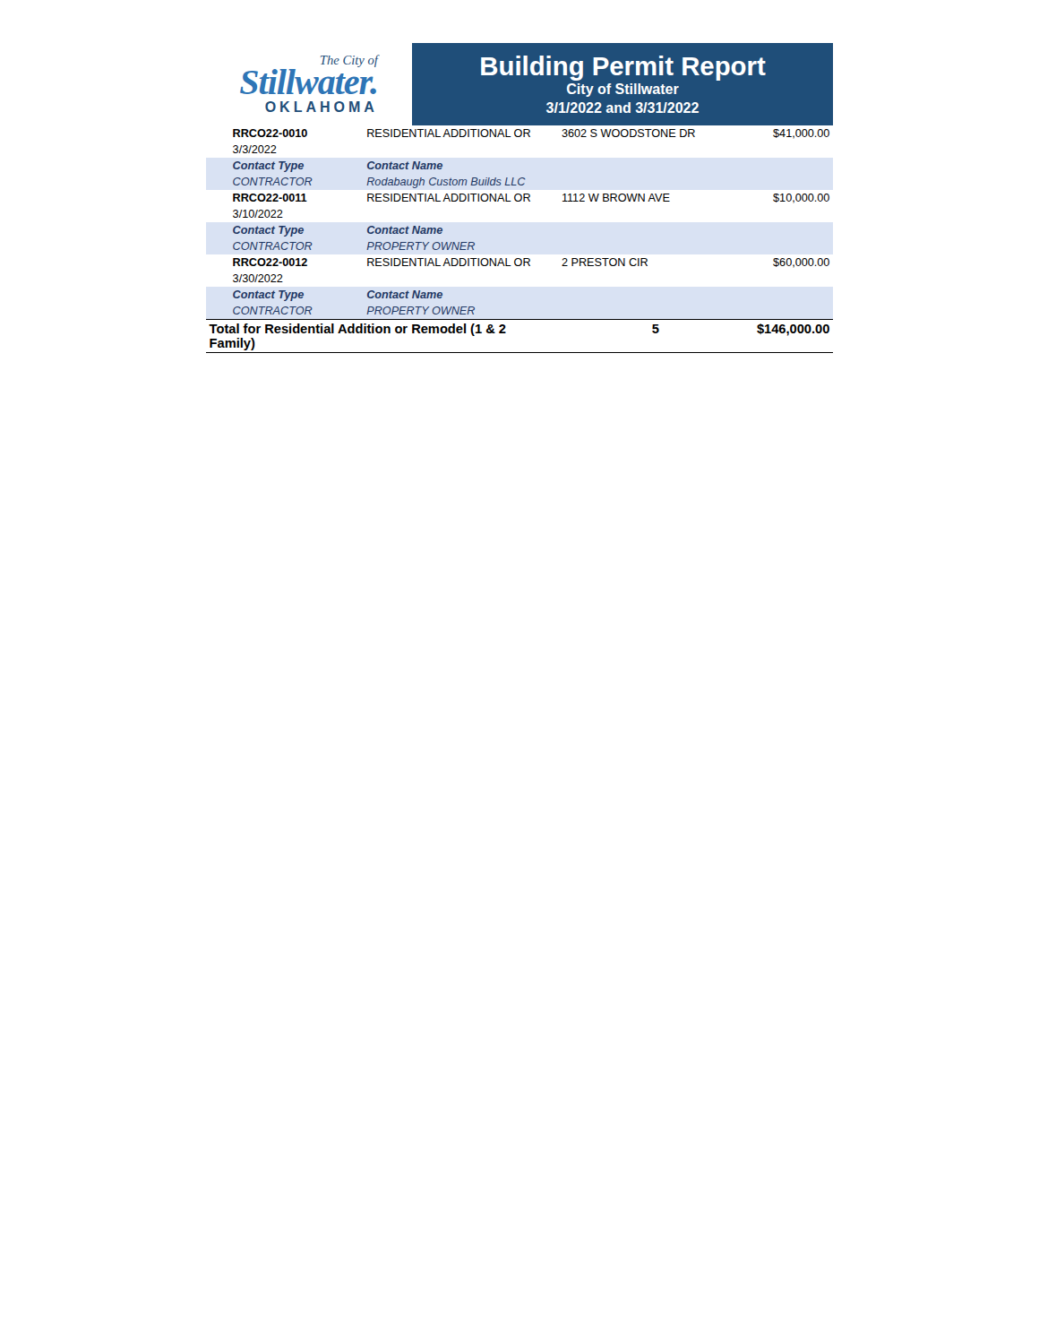The City of Stillwater. OKLAHOMA
Building Permit Report
City of Stillwater
3/1/2022 and 3/31/2022
| RRCO22-0010 | RESIDENTIAL ADDITIONAL OR | 3602 S WOODSTONE DR | $41,000.00 |
| 3/3/2022 | | | |
| Contact Type | Contact Name | | |
| CONTRACTOR | Rodabaugh Custom Builds LLC | | |
| RRCO22-0011 | RESIDENTIAL ADDITIONAL OR | 1112 W BROWN AVE | $10,000.00 |
| 3/10/2022 | | | |
| Contact Type | Contact Name | | |
| CONTRACTOR | PROPERTY OWNER | | |
| RRCO22-0012 | RESIDENTIAL ADDITIONAL OR | 2 PRESTON CIR | $60,000.00 |
| 3/30/2022 | | | |
| Contact Type | Contact Name | | |
| CONTRACTOR | PROPERTY OWNER | | |
| Total for Residential Addition or Remodel (1 & 2 Family) | 5 | $146,000.00 |